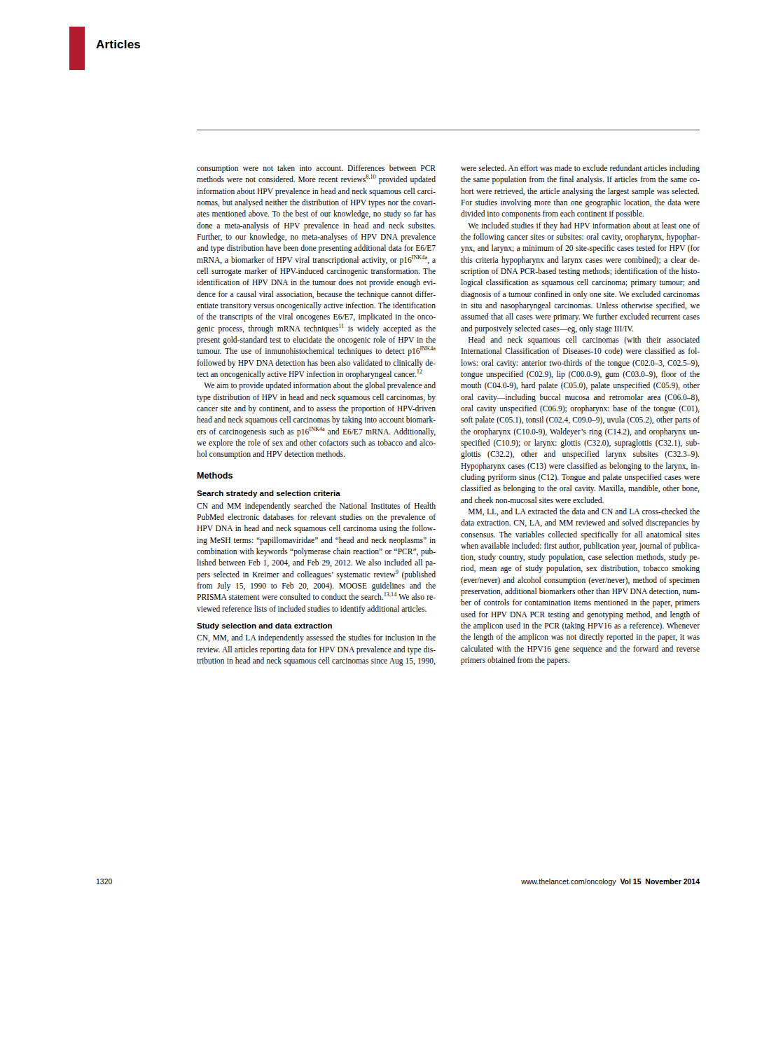Articles
consumption were not taken into account. Differences between PCR methods were not considered. More recent reviews8,10 provided updated information about HPV prevalence in head and neck squamous cell carcinomas, but analysed neither the distribution of HPV types nor the covariates mentioned above. To the best of our knowledge, no study so far has done a meta-analysis of HPV prevalence in head and neck subsites. Further, to our knowledge, no meta-analyses of HPV DNA prevalence and type distribution have been done presenting additional data for E6/E7 mRNA, a biomarker of HPV viral transcriptional activity, or p16INK4a, a cell surrogate marker of HPV-induced carcinogenic transformation. The identification of HPV DNA in the tumour does not provide enough evidence for a causal viral association, because the technique cannot differentiate transitory versus oncogenically active infection. The identification of the transcripts of the viral oncogenes E6/E7, implicated in the oncogenic process, through mRNA techniques11 is widely accepted as the present gold-standard test to elucidate the oncogenic role of HPV in the tumour. The use of inmunohistochemical techniques to detect p16INK4a followed by HPV DNA detection has been also validated to clinically detect an oncogenically active HPV infection in oropharyngeal cancer.12
We aim to provide updated information about the global prevalence and type distribution of HPV in head and neck squamous cell carcinomas, by cancer site and by continent, and to assess the proportion of HPV-driven head and neck squamous cell carcinomas by taking into account biomarkers of carcinogenesis such as p16INK4a and E6/E7 mRNA. Additionally, we explore the role of sex and other cofactors such as tobacco and alcohol consumption and HPV detection methods.
Methods
Search stratedy and selection criteria
CN and MM independently searched the National Institutes of Health PubMed electronic databases for relevant studies on the prevalence of HPV DNA in head and neck squamous cell carcinoma using the following MeSH terms: “papillomaviridae” and “head and neck neoplasms” in combination with keywords “polymerase chain reaction” or “PCR”, published between Feb 1, 2004, and Feb 29, 2012. We also included all papers selected in Kreimer and colleagues’ systematic review9 (published from July 15, 1990 to Feb 20, 2004). MOOSE guidelines and the PRISMA statement were consulted to conduct the search.13,14 We also reviewed reference lists of included studies to identify additional articles.
Study selection and data extraction
CN, MM, and LA independently assessed the studies for inclusion in the review. All articles reporting data for HPV DNA prevalence and type distribution in head and neck squamous cell carcinomas since Aug 15, 1990, were selected. An effort was made to exclude redundant articles including the same population from the final analysis. If articles from the same cohort were retrieved, the article analysing the largest sample was selected. For studies involving more than one geographic location, the data were divided into components from each continent if possible.
We included studies if they had HPV information about at least one of the following cancer sites or subsites: oral cavity, oropharynx, hypopharynx, and larynx; a minimum of 20 site-specific cases tested for HPV (for this criteria hypopharynx and larynx cases were combined); a clear description of DNA PCR-based testing methods; identification of the histological classification as squamous cell carcinoma; primary tumour; and diagnosis of a tumour confined in only one site. We excluded carcinomas in situ and nasopharyngeal carcinomas. Unless otherwise specified, we assumed that all cases were primary. We further excluded recurrent cases and purposively selected cases—eg, only stage III/IV.
Head and neck squamous cell carcinomas (with their associated International Classification of Diseases-10 code) were classified as follows: oral cavity: anterior two-thirds of the tongue (C02.0–3, C02.5–9), tongue unspecified (C02.9), lip (C00.0-9), gum (C03.0–9), floor of the mouth (C04.0-9), hard palate (C05.0), palate unspecified (C05.9), other oral cavity—including buccal mucosa and retromolar area (C06.0–8), oral cavity unspecified (C06.9); oropharynx: base of the tongue (C01), soft palate (C05.1), tonsil (C02.4, C09.0–9), uvula (C05.2), other parts of the oropharynx (C10.0-9), Waldeyer’s ring (C14.2), and oropharynx unspecified (C10.9); or larynx: glottis (C32.0), supraglottis (C32.1), subglottis (C32.2), other and unspecified larynx subsites (C32.3–9). Hypopharynx cases (C13) were classified as belonging to the larynx, including pyriform sinus (C12). Tongue and palate unspecified cases were classified as belonging to the oral cavity. Maxilla, mandible, other bone, and cheek non-mucosal sites were excluded.
MM, LL, and LA extracted the data and CN and LA cross-checked the data extraction. CN, LA, and MM reviewed and solved discrepancies by consensus. The variables collected specifically for all anatomical sites when available included: first author, publication year, journal of publication, study country, study population, case selection methods, study period, mean age of study population, sex distribution, tobacco smoking (ever/never) and alcohol consumption (ever/never), method of specimen preservation, additional biomarkers other than HPV DNA detection, number of controls for contamination items mentioned in the paper, primers used for HPV DNA PCR testing and genotyping method, and length of the amplicon used in the PCR (taking HPV16 as a reference). Whenever the length of the amplicon was not directly reported in the paper, it was calculated with the HPV16 gene sequence and the forward and reverse primers obtained from the papers.
1320
www.thelancet.com/oncology Vol 15 November 2014